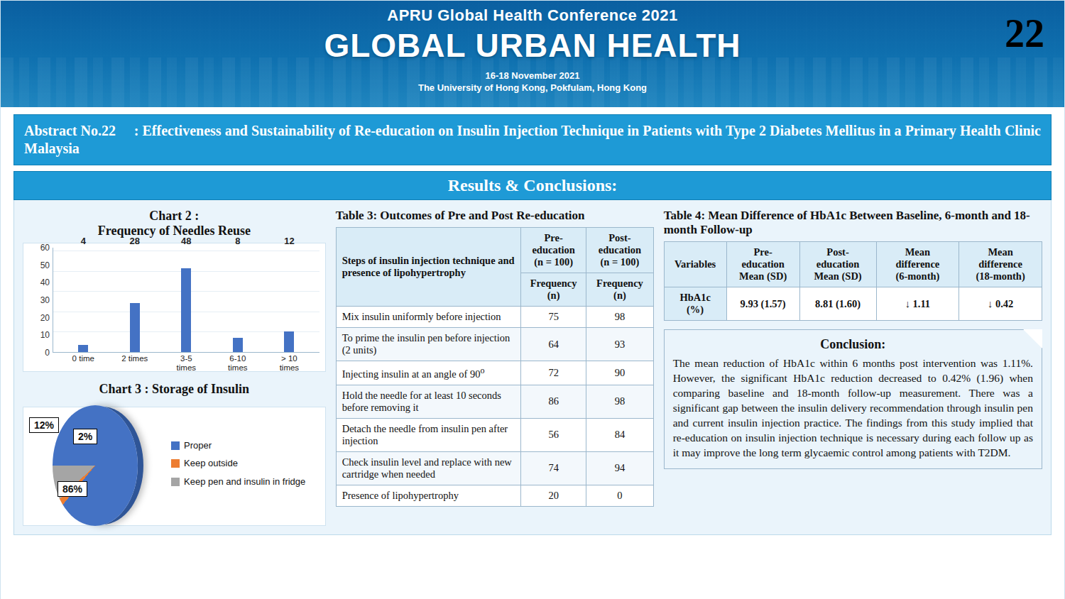22
APRU Global Health Conference 2021
GLOBAL URBAN HEALTH
16-18 November 2021
The University of Hong Kong, Pokfulam, Hong Kong
Abstract No.22 : Effectiveness and Sustainability of Re-education on Insulin Injection Technique in Patients with Type 2 Diabetes Mellitus in a Primary Health Clinic Malaysia
Results & Conclusions:
Chart 2 :
Frequency of Needles Reuse
60 50 40 30 20 10 0
4
28
48
8
12
0 time 2 times 3-5 times 6-10 times > 10 times
Chart 3 : Storage of Insulin
12%
2%
86%
Proper
Keep outside
Keep pen and insulin in fridge
Table 3: Outcomes of Pre and Post Re-education
| Steps of insulin injection technique and presence of lipohypertrophy | Pre-education (n = 100) | Post-education (n = 100) |
| --- | --- | --- |
| Frequency (n) | Frequency (n) |
| Mix insulin uniformly before injection | 75 | 98 |
| To prime the insulin pen before injection (2 units) | 64 | 93 |
| Injecting insulin at an angle of 90 o | 72 | 90 |
| Hold the needle for at least 10 seconds before removing it | 86 | 98 |
| Detach the needle from insulin pen after injection | 56 | 84 |
| Check insulin level and replace with new cartridge when needed | 74 | 94 |
| Presence of lipohypertrophy | 20 | 0 |
Table 4: Mean Difference of HbA1c Between Baseline, 6-month and 18-month Follow-up
| Variables | Pre-education Mean (SD) | Post-education Mean (SD) | Mean difference (6-month) | Mean difference (18-month) |
| --- | --- | --- | --- | --- |
| HbA1c (%) | 9.93 (1.57) | 8.81 (1.60) | ↓ 1.11 | ↓ 0.42 |
Conclusion:
The mean reduction of HbA1c within 6 months post intervention was 1.11%. However, the significant HbA1c reduction decreased to 0.42% (1.96) when comparing baseline and 18-month follow-up measurement. There was a significant gap between the insulin delivery recommendation through insulin pen and current insulin injection practice. The findings from this study implied that re-education on insulin injection technique is necessary during each follow up as it may improve the long term glycaemic control among patients with T2DM.